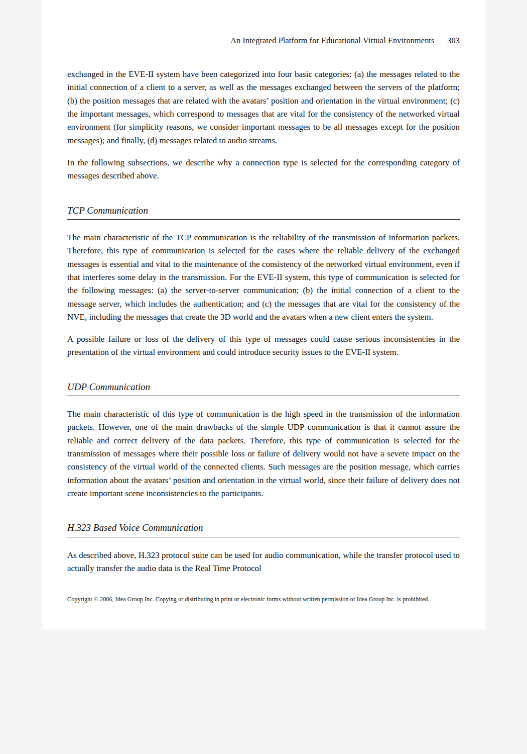An Integrated Platform for Educational Virtual Environments 303
exchanged in the EVE-II system have been categorized into four basic categories: (a) the messages related to the initial connection of a client to a server, as well as the messages exchanged between the servers of the platform; (b) the position messages that are related with the avatars’ position and orientation in the virtual environment; (c) the important messages, which correspond to messages that are vital for the consistency of the networked virtual environment (for simplicity reasons, we consider important messages to be all messages except for the position messages); and finally, (d) messages related to audio streams.
In the following subsections, we describe why a connection type is selected for the corresponding category of messages described above.
TCP Communication
The main characteristic of the TCP communication is the reliability of the transmission of information packets. Therefore, this type of communication is selected for the cases where the reliable delivery of the exchanged messages is essential and vital to the maintenance of the consistency of the networked virtual environment, even if that interferes some delay in the transmission. For the EVE-II system, this type of communication is selected for the following messages: (a) the server-to-server communication; (b) the initial connection of a client to the message server, which includes the authentication; and (c) the messages that are vital for the consistency of the NVE, including the messages that create the 3D world and the avatars when a new client enters the system.
A possible failure or loss of the delivery of this type of messages could cause serious inconsistencies in the presentation of the virtual environment and could introduce security issues to the EVE-II system.
UDP Communication
The main characteristic of this type of communication is the high speed in the transmission of the information packets. However, one of the main drawbacks of the simple UDP communication is that it cannot assure the reliable and correct delivery of the data packets. Therefore, this type of communication is selected for the transmission of messages where their possible loss or failure of delivery would not have a severe impact on the consistency of the virtual world of the connected clients. Such messages are the position message, which carries information about the avatars’ position and orientation in the virtual world, since their failure of delivery does not create important scene inconsistencies to the participants.
H.323 Based Voice Communication
As described above, H.323 protocol suite can be used for audio communication, while the transfer protocol used to actually transfer the audio data is the Real Time Protocol
Copyright © 2006, Idea Group Inc. Copying or distributing in print or electronic forms without written permission of Idea Group Inc. is prohibited.